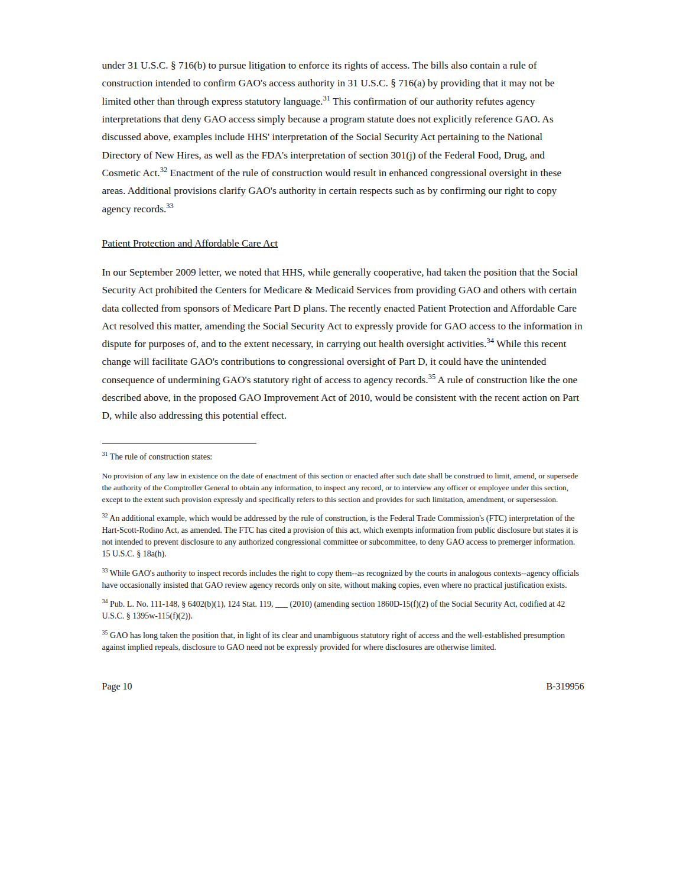under 31 U.S.C. § 716(b) to pursue litigation to enforce its rights of access. The bills also contain a rule of construction intended to confirm GAO's access authority in 31 U.S.C. § 716(a) by providing that it may not be limited other than through express statutory language.31 This confirmation of our authority refutes agency interpretations that deny GAO access simply because a program statute does not explicitly reference GAO. As discussed above, examples include HHS' interpretation of the Social Security Act pertaining to the National Directory of New Hires, as well as the FDA's interpretation of section 301(j) of the Federal Food, Drug, and Cosmetic Act.32 Enactment of the rule of construction would result in enhanced congressional oversight in these areas. Additional provisions clarify GAO's authority in certain respects such as by confirming our right to copy agency records.33
Patient Protection and Affordable Care Act
In our September 2009 letter, we noted that HHS, while generally cooperative, had taken the position that the Social Security Act prohibited the Centers for Medicare & Medicaid Services from providing GAO and others with certain data collected from sponsors of Medicare Part D plans. The recently enacted Patient Protection and Affordable Care Act resolved this matter, amending the Social Security Act to expressly provide for GAO access to the information in dispute for purposes of, and to the extent necessary, in carrying out health oversight activities.34 While this recent change will facilitate GAO's contributions to congressional oversight of Part D, it could have the unintended consequence of undermining GAO's statutory right of access to agency records.35 A rule of construction like the one described above, in the proposed GAO Improvement Act of 2010, would be consistent with the recent action on Part D, while also addressing this potential effect.
31 The rule of construction states:
No provision of any law in existence on the date of enactment of this section or enacted after such date shall be construed to limit, amend, or supersede the authority of the Comptroller General to obtain any information, to inspect any record, or to interview any officer or employee under this section, except to the extent such provision expressly and specifically refers to this section and provides for such limitation, amendment, or supersession.
32 An additional example, which would be addressed by the rule of construction, is the Federal Trade Commission's (FTC) interpretation of the Hart-Scott-Rodino Act, as amended. The FTC has cited a provision of this act, which exempts information from public disclosure but states it is not intended to prevent disclosure to any authorized congressional committee or subcommittee, to deny GAO access to premerger information. 15 U.S.C. § 18a(h).
33 While GAO's authority to inspect records includes the right to copy them--as recognized by the courts in analogous contexts--agency officials have occasionally insisted that GAO review agency records only on site, without making copies, even where no practical justification exists.
34 Pub. L. No. 111-148, § 6402(b)(1), 124 Stat. 119, ___ (2010) (amending section 1860D-15(f)(2) of the Social Security Act, codified at 42 U.S.C. § 1395w-115(f)(2)).
35 GAO has long taken the position that, in light of its clear and unambiguous statutory right of access and the well-established presumption against implied repeals, disclosure to GAO need not be expressly provided for where disclosures are otherwise limited.
Page 10 B-319956